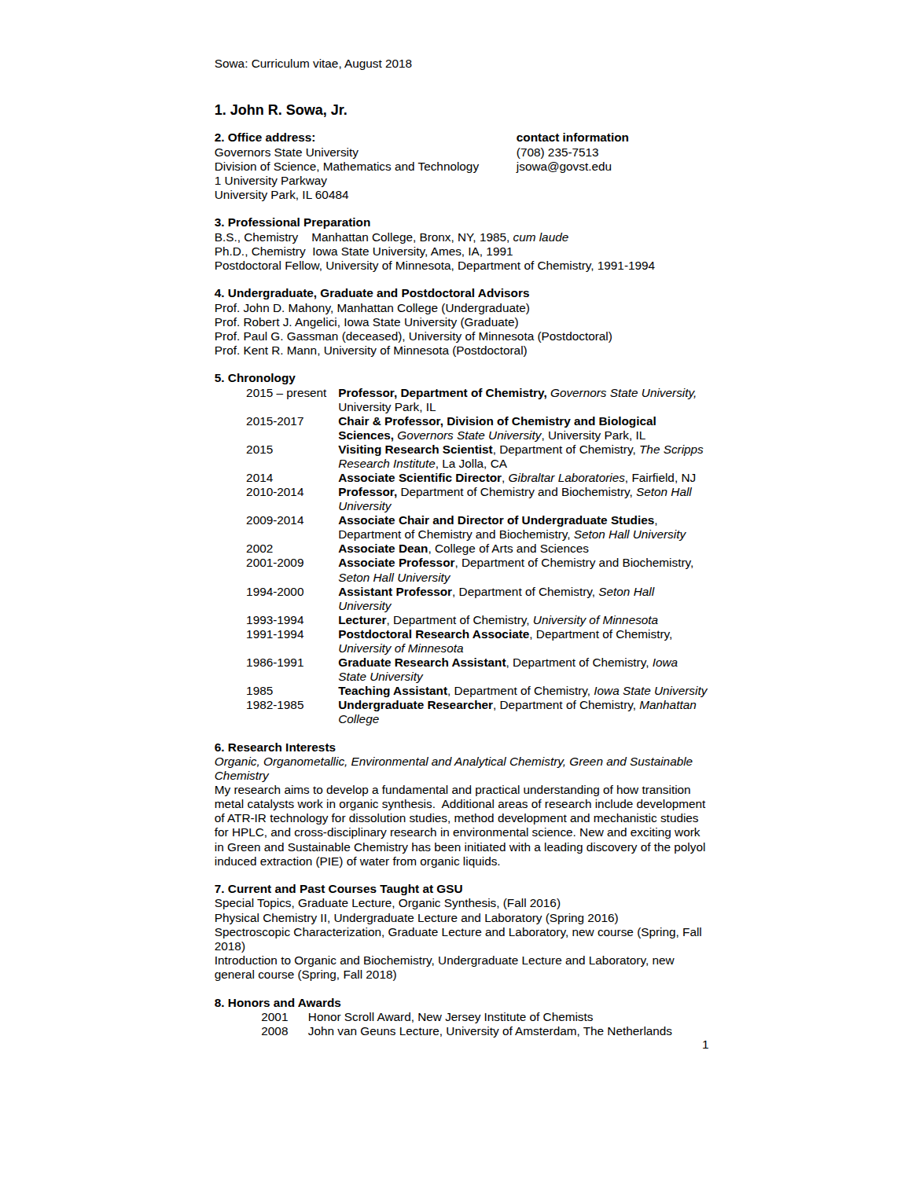Sowa: Curriculum vitae, August 2018
1. John R. Sowa, Jr.
2. Office address:
contact information
Governors State University
(708) 235-7513
Division of Science, Mathematics and Technology
jsowa@govst.edu
1 University Parkway
University Park, IL 60484
3. Professional Preparation
B.S., Chemistry Manhattan College, Bronx, NY, 1985, cum laude
Ph.D., Chemistry Iowa State University, Ames, IA, 1991
Postdoctoral Fellow, University of Minnesota, Department of Chemistry, 1991-1994
4. Undergraduate, Graduate and Postdoctoral Advisors
Prof. John D. Mahony, Manhattan College (Undergraduate)
Prof. Robert J. Angelici, Iowa State University (Graduate)
Prof. Paul G. Gassman (deceased), University of Minnesota (Postdoctoral)
Prof. Kent R. Mann, University of Minnesota (Postdoctoral)
5. Chronology
2015 – present
Professor, Department of Chemistry, Governors State University, University Park, IL
2015-2017
Chair & Professor, Division of Chemistry and Biological Sciences, Governors State University, University Park, IL
2015
Visiting Research Scientist, Department of Chemistry, The Scripps Research Institute, La Jolla, CA
2014
Associate Scientific Director, Gibraltar Laboratories, Fairfield, NJ
2010-2014
Professor, Department of Chemistry and Biochemistry, Seton Hall University
2009-2014
Associate Chair and Director of Undergraduate Studies, Department of Chemistry and Biochemistry, Seton Hall University
2002
Associate Dean, College of Arts and Sciences
2001-2009
Associate Professor, Department of Chemistry and Biochemistry, Seton Hall University
1994-2000
Assistant Professor, Department of Chemistry, Seton Hall University
1993-1994
Lecturer, Department of Chemistry, University of Minnesota
1991-1994
Postdoctoral Research Associate, Department of Chemistry, University of Minnesota
1986-1991
Graduate Research Assistant, Department of Chemistry, Iowa State University
1985
Teaching Assistant, Department of Chemistry, Iowa State University
1982-1985
Undergraduate Researcher, Department of Chemistry, Manhattan College
6. Research Interests
Organic, Organometallic, Environmental and Analytical Chemistry, Green and Sustainable Chemistry
My research aims to develop a fundamental and practical understanding of how transition metal catalysts work in organic synthesis. Additional areas of research include development of ATR-IR technology for dissolution studies, method development and mechanistic studies for HPLC, and cross-disciplinary research in environmental science. New and exciting work in Green and Sustainable Chemistry has been initiated with a leading discovery of the polyol induced extraction (PIE) of water from organic liquids.
7. Current and Past Courses Taught at GSU
Special Topics, Graduate Lecture, Organic Synthesis, (Fall 2016)
Physical Chemistry II, Undergraduate Lecture and Laboratory (Spring 2016)
Spectroscopic Characterization, Graduate Lecture and Laboratory, new course (Spring, Fall 2018)
Introduction to Organic and Biochemistry, Undergraduate Lecture and Laboratory, new general course (Spring, Fall 2018)
8. Honors and Awards
2001
Honor Scroll Award, New Jersey Institute of Chemists
2008
John van Geuns Lecture, University of Amsterdam, The Netherlands
1